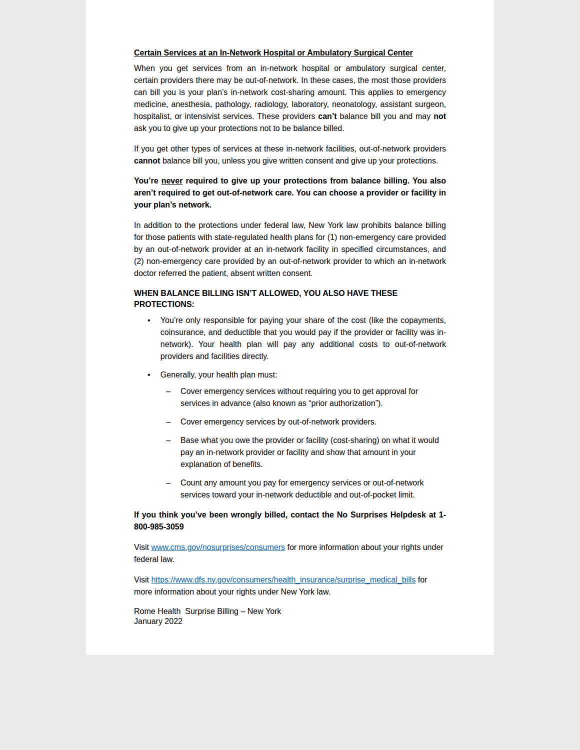Certain Services at an In-Network Hospital or Ambulatory Surgical Center
When you get services from an in-network hospital or ambulatory surgical center, certain providers there may be out-of-network. In these cases, the most those providers can bill you is your plan’s in-network cost-sharing amount. This applies to emergency medicine, anesthesia, pathology, radiology, laboratory, neonatology, assistant surgeon, hospitalist, or intensivist services. These providers can’t balance bill you and may not ask you to give up your protections not to be balance billed.
If you get other types of services at these in-network facilities, out-of-network providers cannot balance bill you, unless you give written consent and give up your protections.
You’re never required to give up your protections from balance billing. You also aren’t required to get out-of-network care. You can choose a provider or facility in your plan’s network.
In addition to the protections under federal law, New York law prohibits balance billing for those patients with state-regulated health plans for (1) non-emergency care provided by an out-of-network provider at an in-network facility in specified circumstances, and (2) non-emergency care provided by an out-of-network provider to which an in-network doctor referred the patient, absent written consent.
WHEN BALANCE BILLING ISN’T ALLOWED, YOU ALSO HAVE THESE PROTECTIONS:
You’re only responsible for paying your share of the cost (like the copayments, coinsurance, and deductible that you would pay if the provider or facility was in-network). Your health plan will pay any additional costs to out-of-network providers and facilities directly.
Generally, your health plan must:
Cover emergency services without requiring you to get approval for services in advance (also known as “prior authorization”).
Cover emergency services by out-of-network providers.
Base what you owe the provider or facility (cost-sharing) on what it would pay an in-network provider or facility and show that amount in your explanation of benefits.
Count any amount you pay for emergency services or out-of-network services toward your in-network deductible and out-of-pocket limit.
If you think you’ve been wrongly billed, contact the No Surprises Helpdesk at 1-800-985-3059
Visit www.cms.gov/nosurprises/consumers for more information about your rights under federal law.
Visit https://www.dfs.ny.gov/consumers/health_insurance/surprise_medical_bills for more information about your rights under New York law.
Rome Health Surprise Billing – New York
January 2022